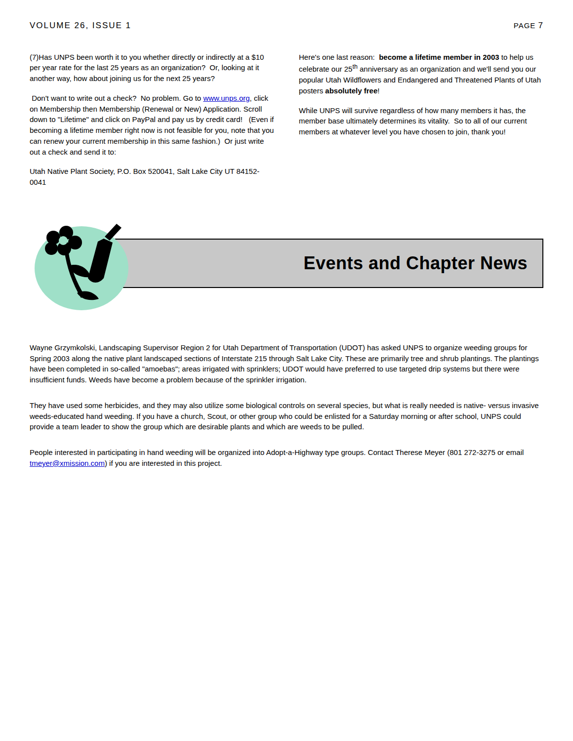VOLUME 26, ISSUE 1
PAGE 7
(7)Has UNPS been worth it to you whether directly or indirectly at a $10 per year rate for the last 25 years as an organization? Or, looking at it another way, how about joining us for the next 25 years?
Don't want to write out a check? No problem. Go to www.unps.org, click on Membership then Membership (Renewal or New) Application. Scroll down to "Lifetime" and click on PayPal and pay us by credit card! (Even if becoming a lifetime member right now is not feasible for you, note that you can renew your current membership in this same fashion.) Or just write out a check and send it to:
Utah Native Plant Society, P.O. Box 520041, Salt Lake City UT 84152-0041
Here's one last reason: become a lifetime member in 2003 to help us celebrate our 25th anniversary as an organization and we'll send you our popular Utah Wildflowers and Endangered and Threatened Plants of Utah posters absolutely free!
While UNPS will survive regardless of how many members it has, the member base ultimately determines its vitality. So to all of our current members at whatever level you have chosen to join, thank you!
Events and Chapter News
Wayne Grzymkolski, Landscaping Supervisor Region 2 for Utah Department of Transportation (UDOT) has asked UNPS to organize weeding groups for Spring 2003 along the native plant landscaped sections of Interstate 215 through Salt Lake City. These are primarily tree and shrub plantings. The plantings have been completed in so-called "amoebas"; areas irrigated with sprinklers; UDOT would have preferred to use targeted drip systems but there were insufficient funds. Weeds have become a problem because of the sprinkler irrigation.
They have used some herbicides, and they may also utilize some biological controls on several species, but what is really needed is native- versus invasive weeds-educated hand weeding. If you have a church, Scout, or other group who could be enlisted for a Saturday morning or after school, UNPS could provide a team leader to show the group which are desirable plants and which are weeds to be pulled.
People interested in participating in hand weeding will be organized into Adopt-a-Highway type groups. Contact Therese Meyer (801 272-3275 or email tmeyer@xmission.com) if you are interested in this project.